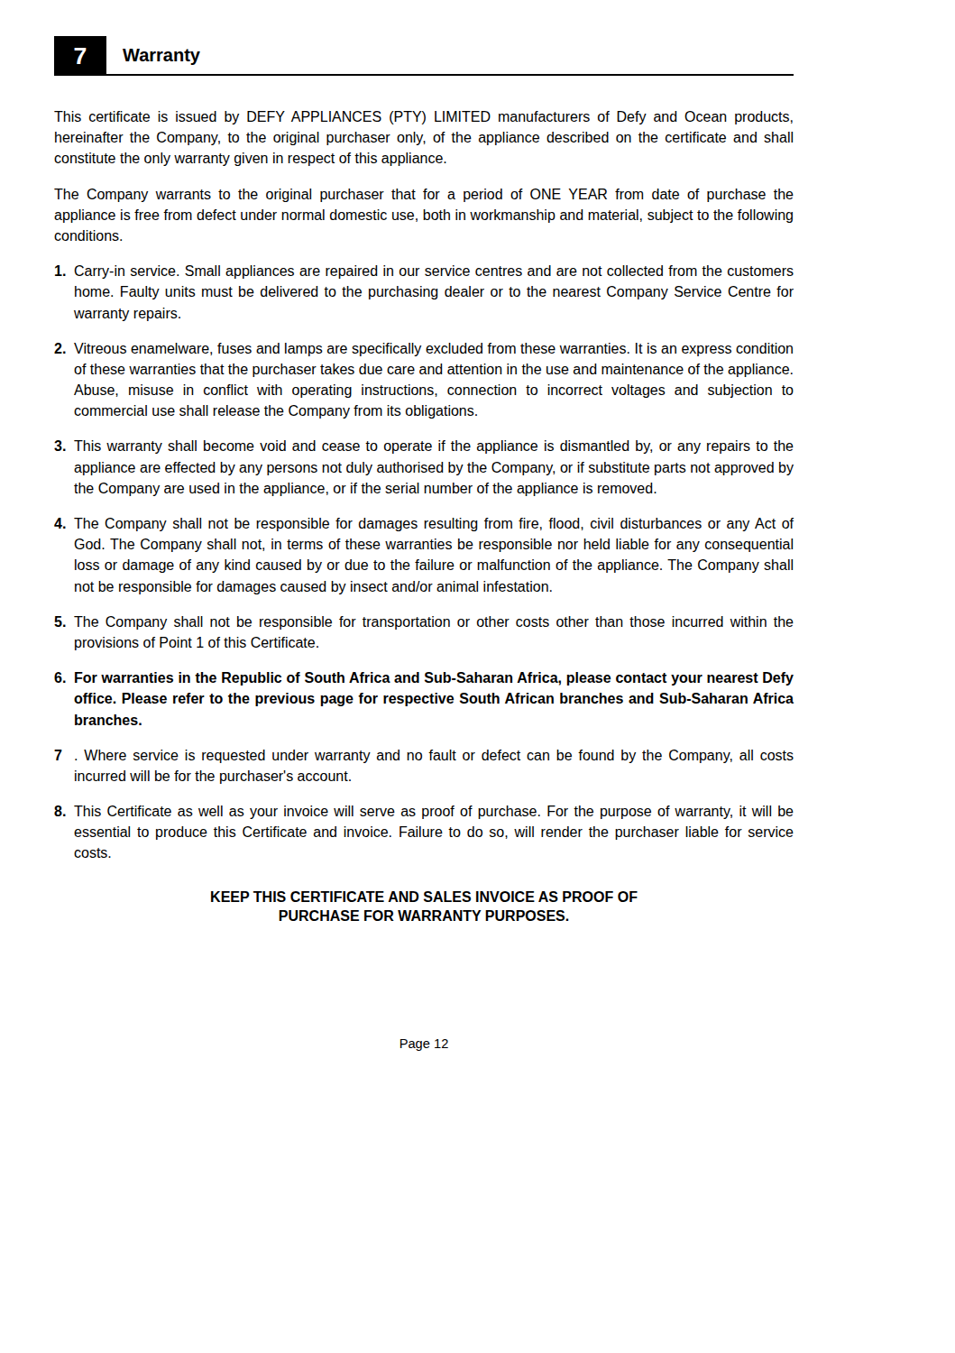7
Warranty
This certificate is issued by DEFY APPLIANCES (PTY) LIMITED manufacturers of Defy and Ocean products, hereinafter the Company, to the original purchaser only, of the appliance described on the certificate and shall constitute the only warranty given in respect of this appliance.
The Company warrants to the original purchaser that for a period of ONE YEAR from date of purchase the appliance is free from defect under normal domestic use, both in workmanship and material, subject to the following conditions.
1. Carry-in service. Small appliances are repaired in our service centres and are not collected from the customers home. Faulty units must be delivered to the purchasing dealer or to the nearest Company Service Centre for warranty repairs.
2. Vitreous enamelware, fuses and lamps are specifically excluded from these warranties. It is an express condition of these warranties that the purchaser takes due care and attention in the use and maintenance of the appliance. Abuse, misuse in conflict with operating instructions, connection to incorrect voltages and subjection to commercial use shall release the Company from its obligations.
3. This warranty shall become void and cease to operate if the appliance is dismantled by, or any repairs to the appliance are effected by any persons not duly authorised by the Company, or if substitute parts not approved by the Company are used in the appliance, or if the serial number of the appliance is removed.
4. The Company shall not be responsible for damages resulting from fire, flood, civil disturbances or any Act of God. The Company shall not, in terms of these warranties be responsible nor held liable for any consequential loss or damage of any kind caused by or due to the failure or malfunction of the appliance. The Company shall not be responsible for damages caused by insect and/or animal infestation.
5. The Company shall not be responsible for transportation or other costs other than those incurred within the provisions of Point 1 of this Certificate.
6. For warranties in the Republic of South Africa and Sub-Saharan Africa, please contact your nearest Defy office. Please refer to the previous page for respective South African branches and Sub-Saharan Africa branches.
7. Where service is requested under warranty and no fault or defect can be found by the Company, all costs incurred will be for the purchaser's account.
8. This Certificate as well as your invoice will serve as proof of purchase. For the purpose of warranty, it will be essential to produce this Certificate and invoice. Failure to do so, will render the purchaser liable for service costs.
KEEP THIS CERTIFICATE AND SALES INVOICE AS PROOF OF
PURCHASE FOR WARRANTY PURPOSES.
Page 12